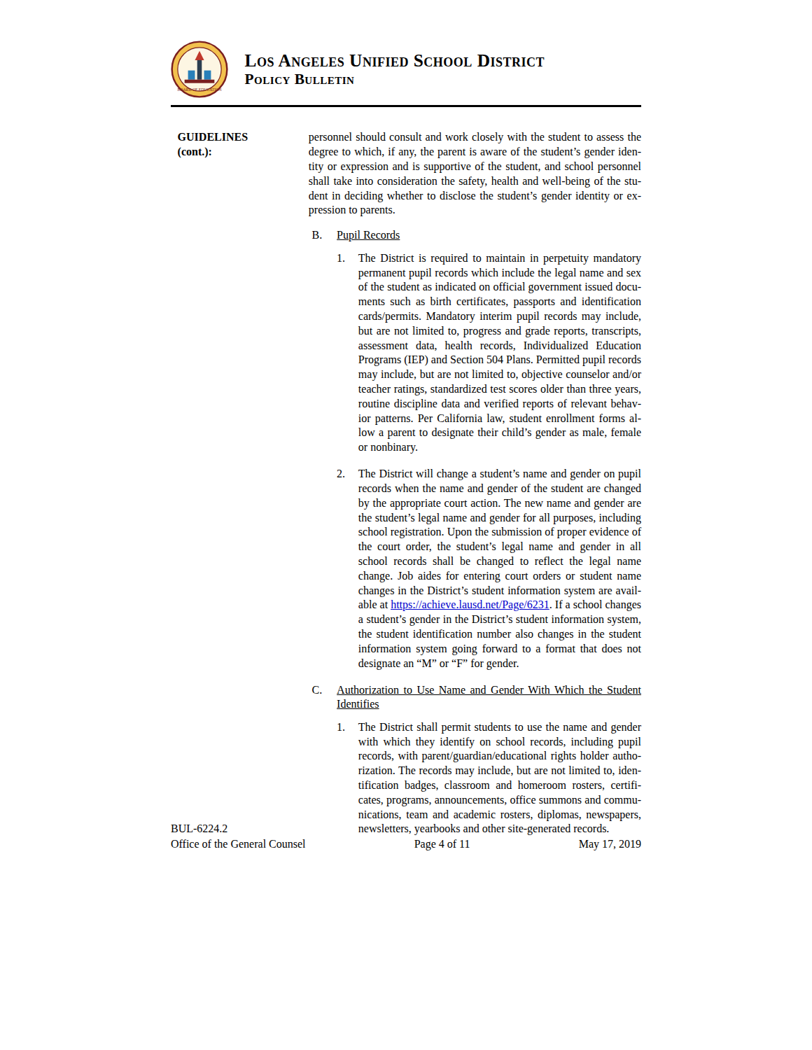BOARD OF EDUCATION
Los Angeles Unified School District
Policy Bulletin
GUIDELINES
(cont.):
personnel should consult and work closely with the student to assess the degree to which, if any, the parent is aware of the student’s gender identity or expression and is supportive of the student, and school personnel shall take into consideration the safety, health and well-being of the student in deciding whether to disclose the student’s gender identity or expression to parents.
B. Pupil Records
1. The District is required to maintain in perpetuity mandatory permanent pupil records which include the legal name and sex of the student as indicated on official government issued documents such as birth certificates, passports and identification cards/permits. Mandatory interim pupil records may include, but are not limited to, progress and grade reports, transcripts, assessment data, health records, Individualized Education Programs (IEP) and Section 504 Plans. Permitted pupil records may include, but are not limited to, objective counselor and/or teacher ratings, standardized test scores older than three years, routine discipline data and verified reports of relevant behavior patterns. Per California law, student enrollment forms allow a parent to designate their child’s gender as male, female or nonbinary.
2. The District will change a student’s name and gender on pupil records when the name and gender of the student are changed by the appropriate court action. The new name and gender are the student’s legal name and gender for all purposes, including school registration. Upon the submission of proper evidence of the court order, the student’s legal name and gender in all school records shall be changed to reflect the legal name change. Job aides for entering court orders or student name changes in the District’s student information system are available at https://achieve.lausd.net/Page/6231. If a school changes a student’s gender in the District’s student information system, the student identification number also changes in the student information system going forward to a format that does not designate an “M” or “F” for gender.
C. Authorization to Use Name and Gender With Which the Student Identifies
1. The District shall permit students to use the name and gender with which they identify on school records, including pupil records, with parent/guardian/educational rights holder authorization. The records may include, but are not limited to, identification badges, classroom and homeroom rosters, certificates, programs, announcements, office summons and communications, team and academic rosters, diplomas, newspapers, newsletters, yearbooks and other site-generated records.
BUL-6224.2
Office of the General Counsel
Page 4 of 11
May 17, 2019